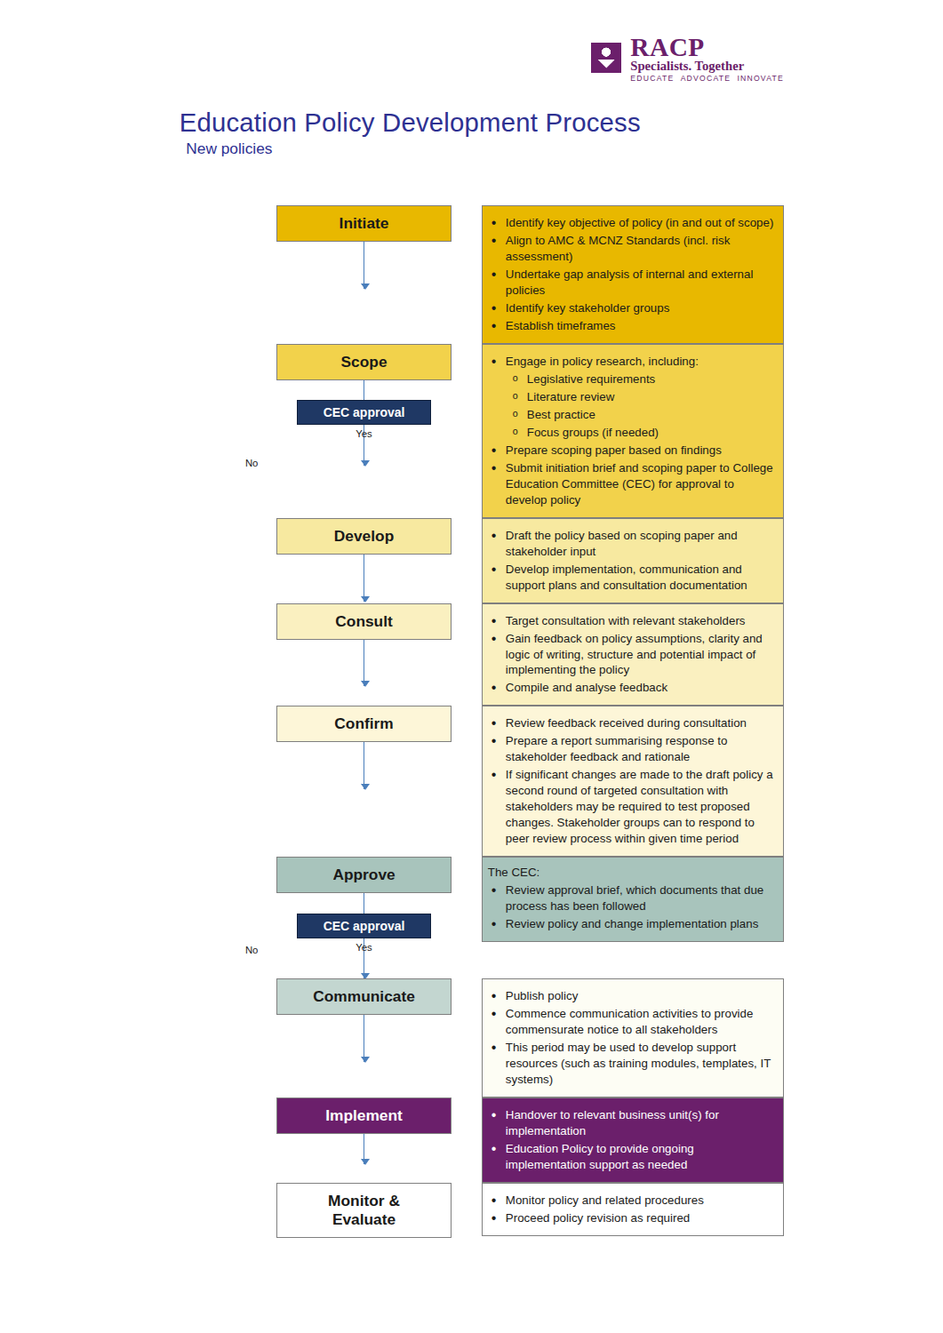RACP Specialists. Together EDUCATE ADVOCATE INNOVATE
Education Policy Development Process
New policies
Initiate
Identify key objective of policy (in and out of scope)
Align to AMC & MCNZ Standards (incl. risk assessment)
Undertake gap analysis of internal and external policies
Identify key stakeholder groups
Establish timeframes
No
Scope
CEC approval
Yes
Engage in policy research, including:
Legislative requirements
Literature review
Best practice
Focus groups (if needed)
Prepare scoping paper based on findings
Submit initiation brief and scoping paper to College Education Committee (CEC) for approval to develop policy
Develop
Draft the policy based on scoping paper and stakeholder input
Develop implementation, communication and support plans and consultation documentation
Consult
Target consultation with relevant stakeholders
Gain feedback on policy assumptions, clarity and logic of writing, structure and potential impact of implementing the policy
Compile and analyse feedback
Confirm
Review feedback received during consultation
Prepare a report summarising response to stakeholder feedback and rationale
If significant changes are made to the draft policy a second round of targeted consultation with stakeholders may be required to test proposed changes. Stakeholder groups can to respond to peer review process within given time period
No
Approve
CEC approval
Yes
The CEC:
Review approval brief, which documents that due process has been followed
Review policy and change implementation plans
Communicate
Publish policy
Commence communication activities to provide commensurate notice to all stakeholders
This period may be used to develop support resources (such as training modules, templates, IT systems)
Implement
Handover to relevant business unit(s) for implementation
Education Policy to provide ongoing implementation support as needed
Monitor &
Evaluate
Monitor policy and related procedures
Proceed policy revision as required